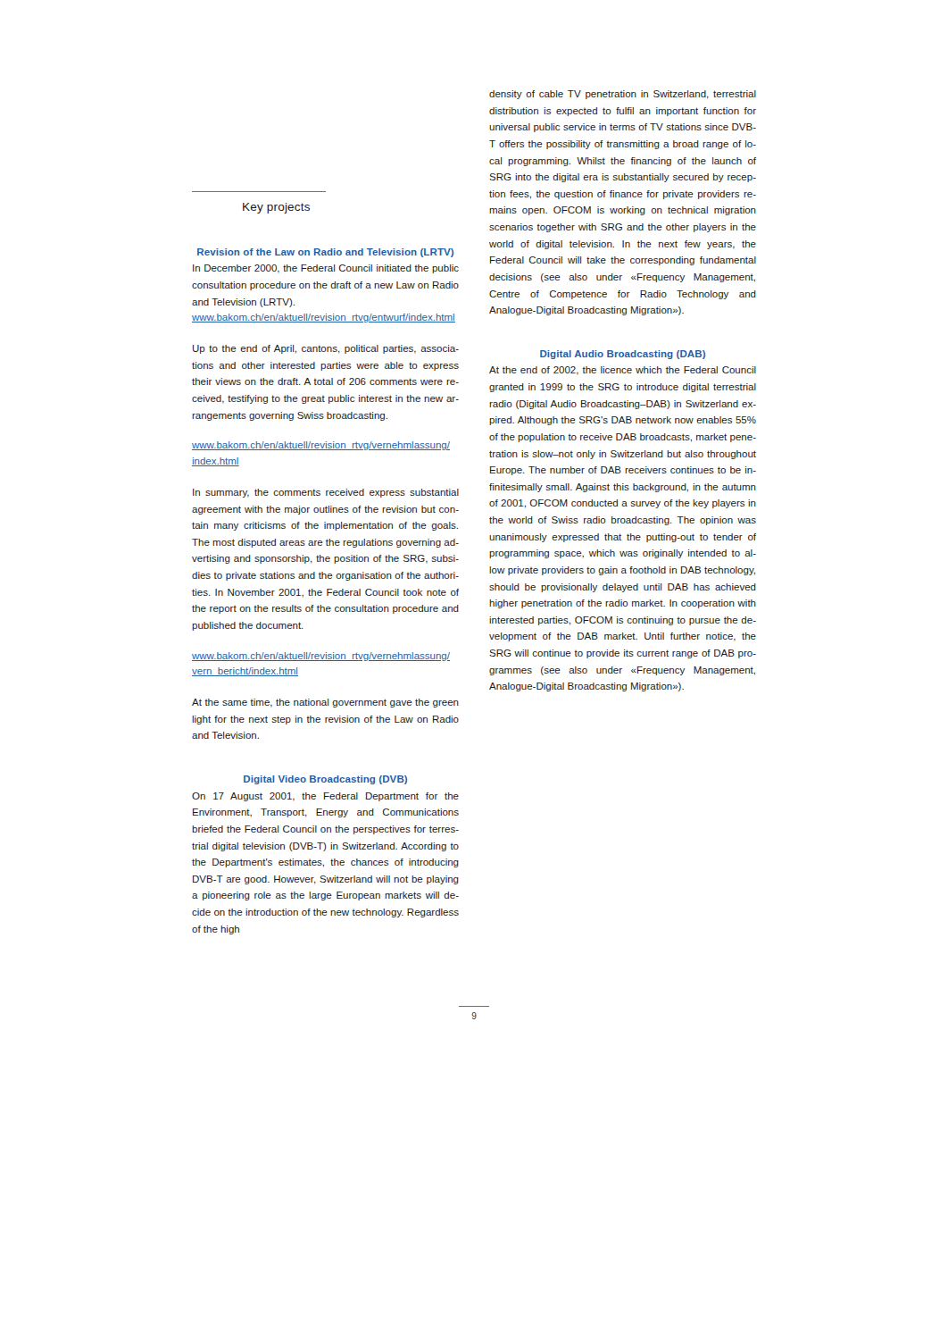Key projects
Revision of the Law on Radio and Television (LRTV)
In December 2000, the Federal Council initiated the public consultation procedure on the draft of a new Law on Radio and Television (LRTV).
www.bakom.ch/en/aktuell/revision_rtvg/entwurf/index.html
Up to the end of April, cantons, political parties, associations and other interested parties were able to express their views on the draft. A total of 206 comments were received, testifying to the great public interest in the new arrangements governing Swiss broadcasting.
www.bakom.ch/en/aktuell/revision_rtvg/vernehmlassung/
index.html
In summary, the comments received express substantial agreement with the major outlines of the revision but contain many criticisms of the implementation of the goals. The most disputed areas are the regulations governing advertising and sponsorship, the position of the SRG, subsidies to private stations and the organisation of the authorities. In November 2001, the Federal Council took note of the report on the results of the consultation procedure and published the document.
www.bakom.ch/en/aktuell/revision_rtvg/vernehmlassung/
vern_bericht/index.html
At the same time, the national government gave the green light for the next step in the revision of the Law on Radio and Television.
Digital Video Broadcasting (DVB)
On 17 August 2001, the Federal Department for the Environment, Transport, Energy and Communications briefed the Federal Council on the perspectives for terrestrial digital television (DVB-T) in Switzerland. According to the Department's estimates, the chances of introducing DVB-T are good. However, Switzerland will not be playing a pioneering role as the large European markets will decide on the introduction of the new technology. Regardless of the high
density of cable TV penetration in Switzerland, terrestrial distribution is expected to fulfil an important function for universal public service in terms of TV stations since DVB-T offers the possibility of transmitting a broad range of local programming. Whilst the financing of the launch of SRG into the digital era is substantially secured by reception fees, the question of finance for private providers remains open. OFCOM is working on technical migration scenarios together with SRG and the other players in the world of digital television. In the next few years, the Federal Council will take the corresponding fundamental decisions (see also under «Frequency Management, Centre of Competence for Radio Technology and Analogue-Digital Broadcasting Migration»).
Digital Audio Broadcasting (DAB)
At the end of 2002, the licence which the Federal Council granted in 1999 to the SRG to introduce digital terrestrial radio (Digital Audio Broadcasting–DAB) in Switzerland expired. Although the SRG's DAB network now enables 55% of the population to receive DAB broadcasts, market penetration is slow–not only in Switzerland but also throughout Europe. The number of DAB receivers continues to be infinitesimally small. Against this background, in the autumn of 2001, OFCOM conducted a survey of the key players in the world of Swiss radio broadcasting. The opinion was unanimously expressed that the putting-out to tender of programming space, which was originally intended to allow private providers to gain a foothold in DAB technology, should be provisionally delayed until DAB has achieved higher penetration of the radio market. In cooperation with interested parties, OFCOM is continuing to pursue the development of the DAB market. Until further notice, the SRG will continue to provide its current range of DAB programmes (see also under «Frequency Management, Analogue-Digital Broadcasting Migration»).
9